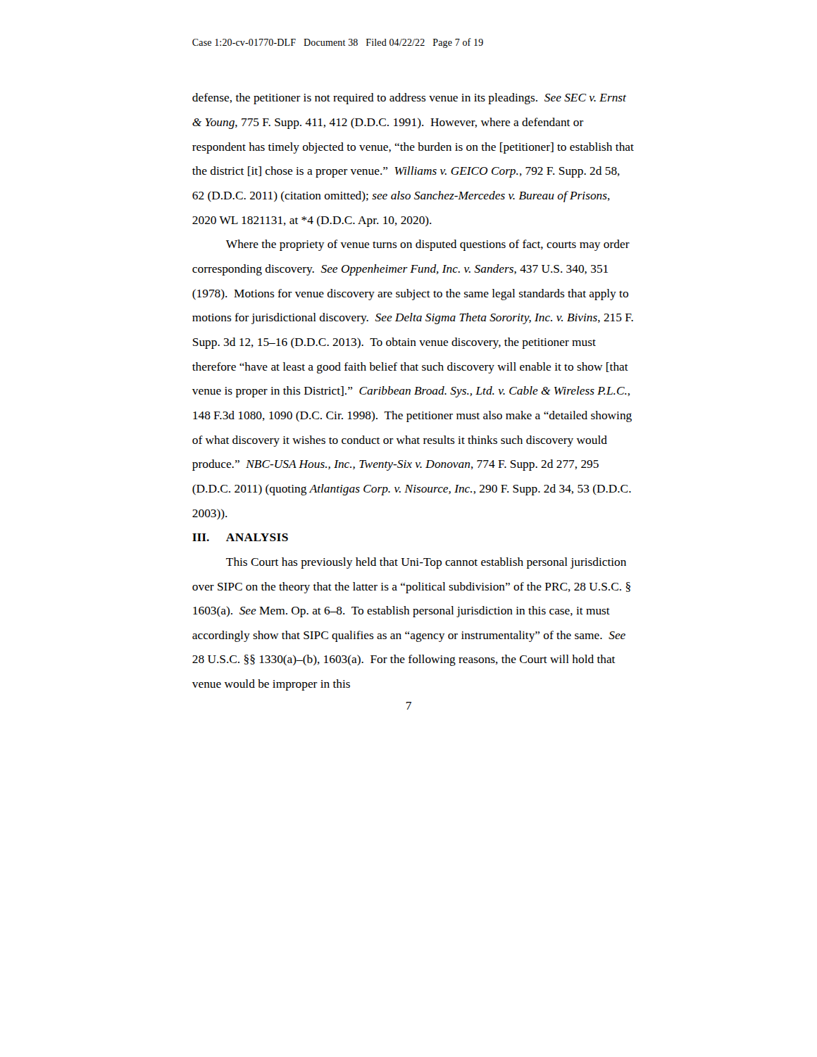Case 1:20-cv-01770-DLF Document 38 Filed 04/22/22 Page 7 of 19
defense, the petitioner is not required to address venue in its pleadings. See SEC v. Ernst & Young, 775 F. Supp. 411, 412 (D.D.C. 1991). However, where a defendant or respondent has timely objected to venue, “the burden is on the [petitioner] to establish that the district [it] chose is a proper venue.” Williams v. GEICO Corp., 792 F. Supp. 2d 58, 62 (D.D.C. 2011) (citation omitted); see also Sanchez-Mercedes v. Bureau of Prisons, 2020 WL 1821131, at *4 (D.D.C. Apr. 10, 2020).
Where the propriety of venue turns on disputed questions of fact, courts may order corresponding discovery. See Oppenheimer Fund, Inc. v. Sanders, 437 U.S. 340, 351 (1978). Motions for venue discovery are subject to the same legal standards that apply to motions for jurisdictional discovery. See Delta Sigma Theta Sorority, Inc. v. Bivins, 215 F. Supp. 3d 12, 15–16 (D.D.C. 2013). To obtain venue discovery, the petitioner must therefore “have at least a good faith belief that such discovery will enable it to show [that venue is proper in this District].” Caribbean Broad. Sys., Ltd. v. Cable & Wireless P.L.C., 148 F.3d 1080, 1090 (D.C. Cir. 1998). The petitioner must also make a “detailed showing of what discovery it wishes to conduct or what results it thinks such discovery would produce.” NBC-USA Hous., Inc., Twenty-Six v. Donovan, 774 F. Supp. 2d 277, 295 (D.D.C. 2011) (quoting Atlantigas Corp. v. Nisource, Inc., 290 F. Supp. 2d 34, 53 (D.D.C. 2003)).
III. ANALYSIS
This Court has previously held that Uni-Top cannot establish personal jurisdiction over SIPC on the theory that the latter is a “political subdivision” of the PRC, 28 U.S.C. § 1603(a). See Mem. Op. at 6–8. To establish personal jurisdiction in this case, it must accordingly show that SIPC qualifies as an “agency or instrumentality” of the same. See 28 U.S.C. §§ 1330(a)–(b), 1603(a). For the following reasons, the Court will hold that venue would be improper in this
7